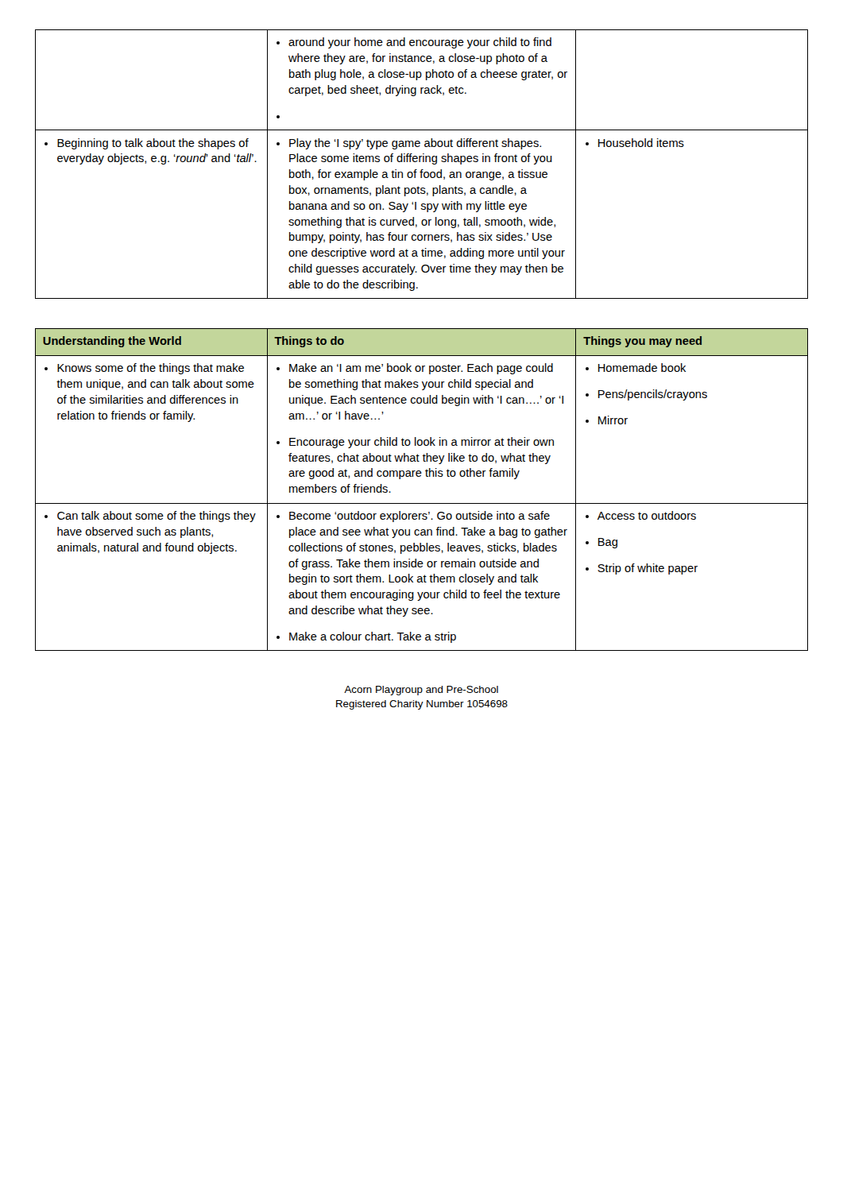| | around your home and encourage your child to find where they are, for instance, a close-up photo of a bath plug hole, a close-up photo of a cheese grater, or carpet, bed sheet, drying rack, etc. | |
| Beginning to talk about the shapes of everyday objects, e.g. ‘ round ’ and ‘ tall ’. | Play the ‘I spy’ type game about different shapes. Place some items of differing shapes in front of you both, for example a tin of food, an orange, a tissue box, ornaments, plant pots, plants, a candle, a banana and so on. Say ‘I spy with my little eye something that is curved, or long, tall, smooth, wide, bumpy, pointy, has four corners, has six sides.’ Use one descriptive word at a time, adding more until your child guesses accurately. Over time they may then be able to do the describing. | Household items |
| Understanding the World | Things to do | Things you may need |
| --- | --- | --- |
| Knows some of the things that make them unique, and can talk about some of the similarities and differences in relation to friends or family. | Make an ‘I am me’ book or poster. Each page could be something that makes your child special and unique. Each sentence could begin with ‘I can….’ or ‘I am…’ or ‘I have…’ Encourage your child to look in a mirror at their own features, chat about what they like to do, what they are good at, and compare this to other family members of friends. | Homemade book Pens/pencils/crayons Mirror |
| Can talk about some of the things they have observed such as plants, animals, natural and found objects. | Become ‘outdoor explorers’. Go outside into a safe place and see what you can find. Take a bag to gather collections of stones, pebbles, leaves, sticks, blades of grass. Take them inside or remain outside and begin to sort them. Look at them closely and talk about them encouraging your child to feel the texture and describe what they see. Make a colour chart. Take a strip | Access to outdoors Bag Strip of white paper |
Acorn Playgroup and Pre-School
Registered Charity Number 1054698